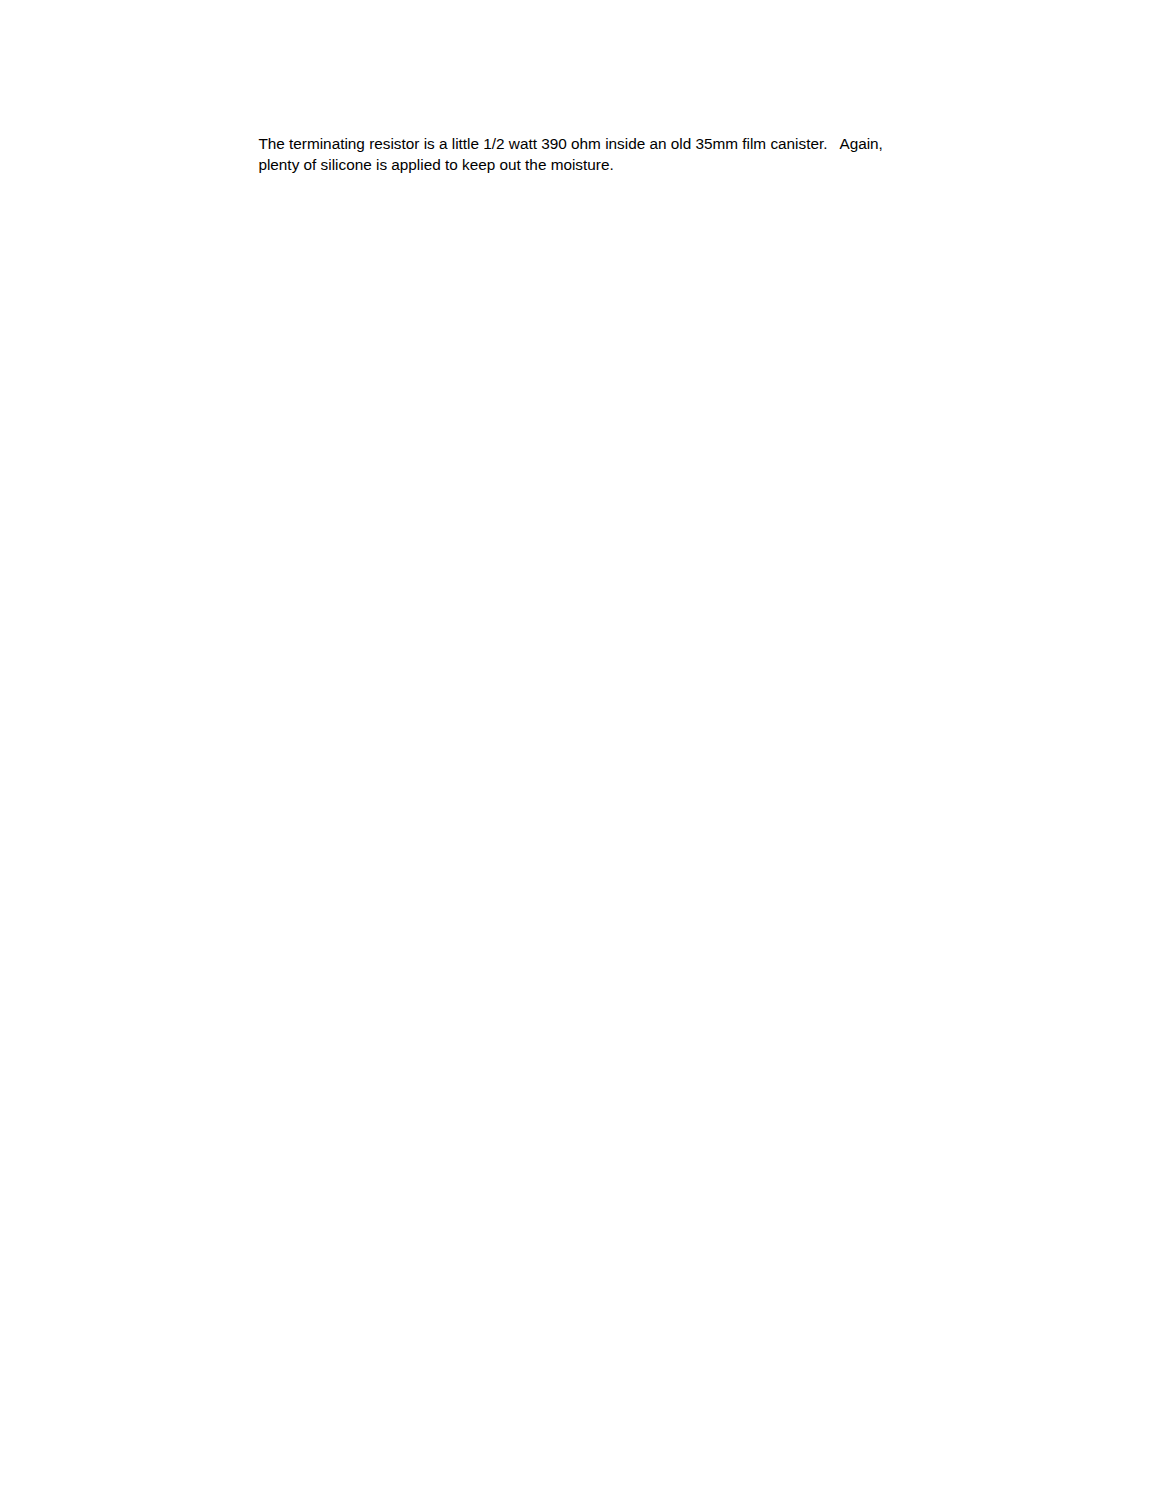The terminating resistor is a little 1/2 watt 390 ohm inside an old 35mm film canister. Again, plenty of silicone is applied to keep out the moisture.